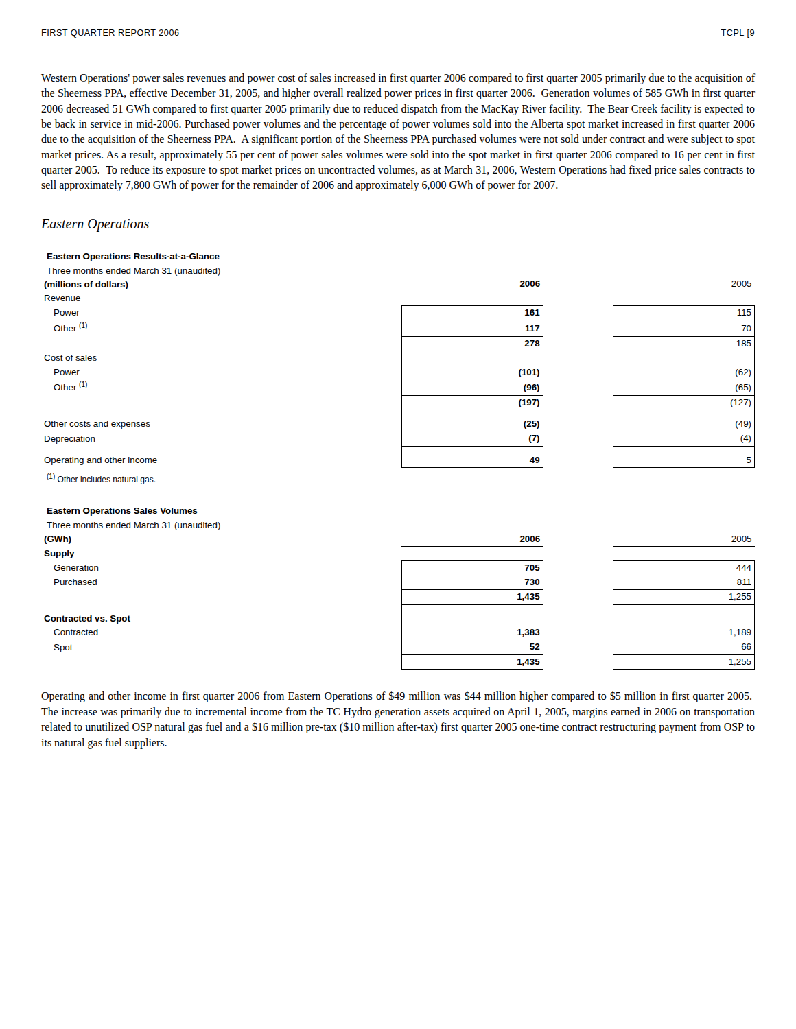FIRST QUARTER REPORT 2006 TCPL [9
Western Operations' power sales revenues and power cost of sales increased in first quarter 2006 compared to first quarter 2005 primarily due to the acquisition of the Sheerness PPA, effective December 31, 2005, and higher overall realized power prices in first quarter 2006. Generation volumes of 585 GWh in first quarter 2006 decreased 51 GWh compared to first quarter 2005 primarily due to reduced dispatch from the MacKay River facility. The Bear Creek facility is expected to be back in service in mid-2006. Purchased power volumes and the percentage of power volumes sold into the Alberta spot market increased in first quarter 2006 due to the acquisition of the Sheerness PPA. A significant portion of the Sheerness PPA purchased volumes were not sold under contract and were subject to spot market prices. As a result, approximately 55 per cent of power sales volumes were sold into the spot market in first quarter 2006 compared to 16 per cent in first quarter 2005. To reduce its exposure to spot market prices on uncontracted volumes, as at March 31, 2006, Western Operations had fixed price sales contracts to sell approximately 7,800 GWh of power for the remainder of 2006 and approximately 6,000 GWh of power for 2007.
Eastern Operations
Eastern Operations Results-at-a-Glance
Three months ended March 31 (unaudited)
| (millions of dollars) | 2006 | | 2005 |
| Revenue | | | |
| Power | 161 | | 115 |
| Other (1) | 117 | | 70 |
| | 278 | | 185 |
| Cost of sales | | | |
| Power | (101) | | (62) |
| Other (1) | (96) | | (65) |
| | (197) | | (127) |
| Other costs and expenses | (25) | | (49) |
| Depreciation | (7) | | (4) |
| Operating and other income | 49 | | 5 |
(1) Other includes natural gas.
Eastern Operations Sales Volumes
Three months ended March 31 (unaudited)
| (GWh) | 2006 | | 2005 |
| Supply | | | |
| Generation | 705 | | 444 |
| Purchased | 730 | | 811 |
| | 1,435 | | 1,255 |
| Contracted vs. Spot | | | |
| Contracted | 1,383 | | 1,189 |
| Spot | 52 | | 66 |
| | 1,435 | | 1,255 |
Operating and other income in first quarter 2006 from Eastern Operations of $49 million was $44 million higher compared to $5 million in first quarter 2005. The increase was primarily due to incremental income from the TC Hydro generation assets acquired on April 1, 2005, margins earned in 2006 on transportation related to unutilized OSP natural gas fuel and a $16 million pre-tax ($10 million after-tax) first quarter 2005 one-time contract restructuring payment from OSP to its natural gas fuel suppliers.